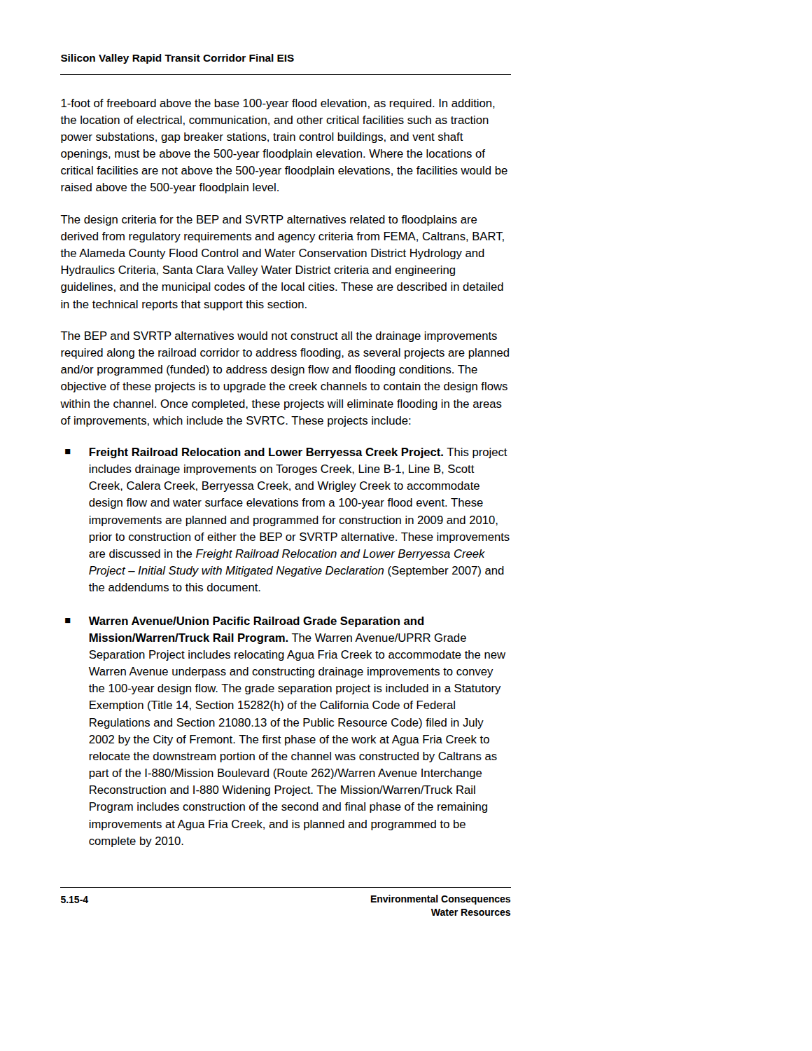Silicon Valley Rapid Transit Corridor Final EIS
1-foot of freeboard above the base 100-year flood elevation, as required. In addition, the location of electrical, communication, and other critical facilities such as traction power substations, gap breaker stations, train control buildings, and vent shaft openings, must be above the 500-year floodplain elevation. Where the locations of critical facilities are not above the 500-year floodplain elevations, the facilities would be raised above the 500-year floodplain level.
The design criteria for the BEP and SVRTP alternatives related to floodplains are derived from regulatory requirements and agency criteria from FEMA, Caltrans, BART, the Alameda County Flood Control and Water Conservation District Hydrology and Hydraulics Criteria, Santa Clara Valley Water District criteria and engineering guidelines, and the municipal codes of the local cities. These are described in detailed in the technical reports that support this section.
The BEP and SVRTP alternatives would not construct all the drainage improvements required along the railroad corridor to address flooding, as several projects are planned and/or programmed (funded) to address design flow and flooding conditions. The objective of these projects is to upgrade the creek channels to contain the design flows within the channel. Once completed, these projects will eliminate flooding in the areas of improvements, which include the SVRTC. These projects include:
Freight Railroad Relocation and Lower Berryessa Creek Project. This project includes drainage improvements on Toroges Creek, Line B-1, Line B, Scott Creek, Calera Creek, Berryessa Creek, and Wrigley Creek to accommodate design flow and water surface elevations from a 100-year flood event. These improvements are planned and programmed for construction in 2009 and 2010, prior to construction of either the BEP or SVRTP alternative. These improvements are discussed in the Freight Railroad Relocation and Lower Berryessa Creek Project – Initial Study with Mitigated Negative Declaration (September 2007) and the addendums to this document.
Warren Avenue/Union Pacific Railroad Grade Separation and Mission/Warren/Truck Rail Program. The Warren Avenue/UPRR Grade Separation Project includes relocating Agua Fria Creek to accommodate the new Warren Avenue underpass and constructing drainage improvements to convey the 100-year design flow. The grade separation project is included in a Statutory Exemption (Title 14, Section 15282(h) of the California Code of Federal Regulations and Section 21080.13 of the Public Resource Code) filed in July 2002 by the City of Fremont. The first phase of the work at Agua Fria Creek to relocate the downstream portion of the channel was constructed by Caltrans as part of the I-880/Mission Boulevard (Route 262)/Warren Avenue Interchange Reconstruction and I-880 Widening Project. The Mission/Warren/Truck Rail Program includes construction of the second and final phase of the remaining improvements at Agua Fria Creek, and is planned and programmed to be complete by 2010.
5.15-4
Environmental Consequences
Water Resources